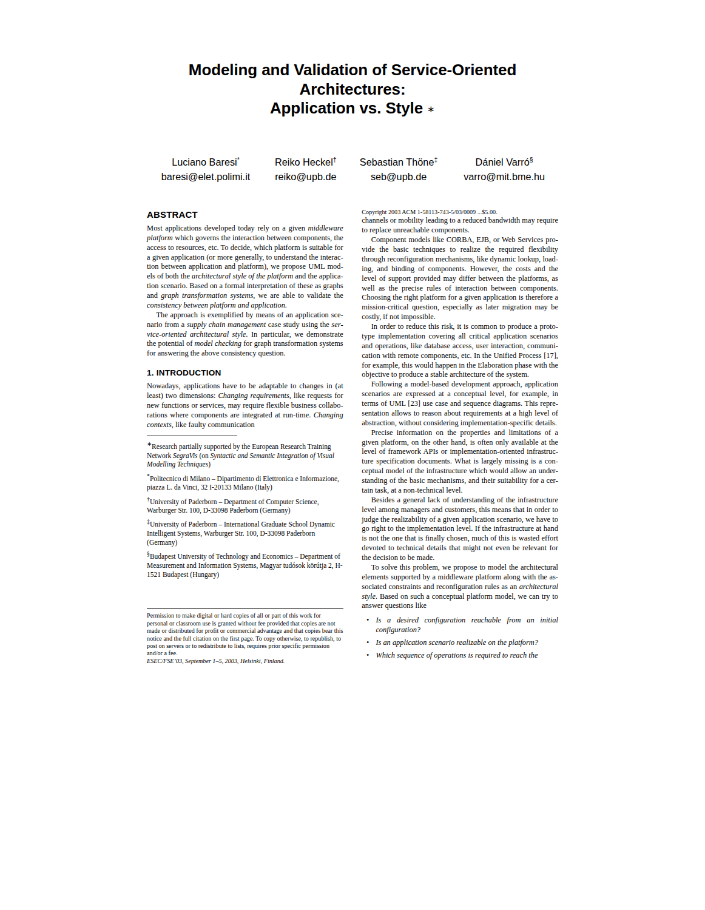Modeling and Validation of Service-Oriented Architectures:
Application vs. Style ∗
| Luciano Baresi * | Reiko Heckel † | Sebastian Thöne ‡ | Dániel Varró § |
| baresi@elet.polimi.it | reiko@upb.de | seb@upb.de | varro@mit.bme.hu |
ABSTRACT
Most applications developed today rely on a given middleware platform which governs the interaction between components, the access to resources, etc. To decide, which platform is suitable for a given application (or more generally, to understand the interaction between application and platform), we propose UML models of both the architectural style of the platform and the application scenario. Based on a formal interpretation of these as graphs and graph transformation systems, we are able to validate the consistency between platform and application.
The approach is exemplified by means of an application scenario from a supply chain management case study using the service-oriented architectural style. In particular, we demonstrate the potential of model checking for graph transformation systems for answering the above consistency question.
1. INTRODUCTION
Nowadays, applications have to be adaptable to changes in (at least) two dimensions: Changing requirements, like requests for new functions or services, may require flexible business collaborations where components are integrated at run-time. Changing contexts, like faulty communication
∗Research partially supported by the European Research Training Network SegraVis (on Syntactic and Semantic Integration of Visual Modelling Techniques)
*Politecnico di Milano – Dipartimento di Elettronica e Informazione, piazza L. da Vinci, 32 I-20133 Milano (Italy)
†University of Paderborn – Department of Computer Science, Warburger Str. 100, D-33098 Paderborn (Germany)
‡University of Paderborn – International Graduate School Dynamic Intelligent Systems, Warburger Str. 100, D-33098 Paderborn (Germany)
§Budapest University of Technology and Economics – Department of Measurement and Information Systems, Magyar tudósok körútja 2, H-1521 Budapest (Hungary)
Permission to make digital or hard copies of all or part of this work for personal or classroom use is granted without fee provided that copies are not made or distributed for profit or commercial advantage and that copies bear this notice and the full citation on the first page. To copy otherwise, to republish, to post on servers or to redistribute to lists, requires prior specific permission and/or a fee.
ESEC/FSE’03, September 1–5, 2003, Helsinki, Finland.
Copyright 2003 ACM 1-58113-743-5/03/0009 ...$5.00.
channels or mobility leading to a reduced bandwidth may require to replace unreachable components.
Component models like CORBA, EJB, or Web Services provide the basic techniques to realize the required flexibility through reconfiguration mechanisms, like dynamic lookup, loading, and binding of components. However, the costs and the level of support provided may differ between the platforms, as well as the precise rules of interaction between components. Choosing the right platform for a given application is therefore a mission-critical question, especially as later migration may be costly, if not impossible.
In order to reduce this risk, it is common to produce a prototype implementation covering all critical application scenarios and operations, like database access, user interaction, communication with remote components, etc. In the Unified Process [17], for example, this would happen in the Elaboration phase with the objective to produce a stable architecture of the system.
Following a model-based development approach, application scenarios are expressed at a conceptual level, for example, in terms of UML [23] use case and sequence diagrams. This representation allows to reason about requirements at a high level of abstraction, without considering implementation-specific details.
Precise information on the properties and limitations of a given platform, on the other hand, is often only available at the level of framework APIs or implementation-oriented infrastructure specification documents. What is largely missing is a conceptual model of the infrastructure which would allow an understanding of the basic mechanisms, and their suitability for a certain task, at a non-technical level.
Besides a general lack of understanding of the infrastructure level among managers and customers, this means that in order to judge the realizability of a given application scenario, we have to go right to the implementation level. If the infrastructure at hand is not the one that is finally chosen, much of this is wasted effort devoted to technical details that might not even be relevant for the decision to be made.
To solve this problem, we propose to model the architectural elements supported by a middleware platform along with the associated constraints and reconfiguration rules as an architectural style. Based on such a conceptual platform model, we can try to answer questions like
Is a desired configuration reachable from an initial configuration?
Is an application scenario realizable on the platform?
Which sequence of operations is required to reach the